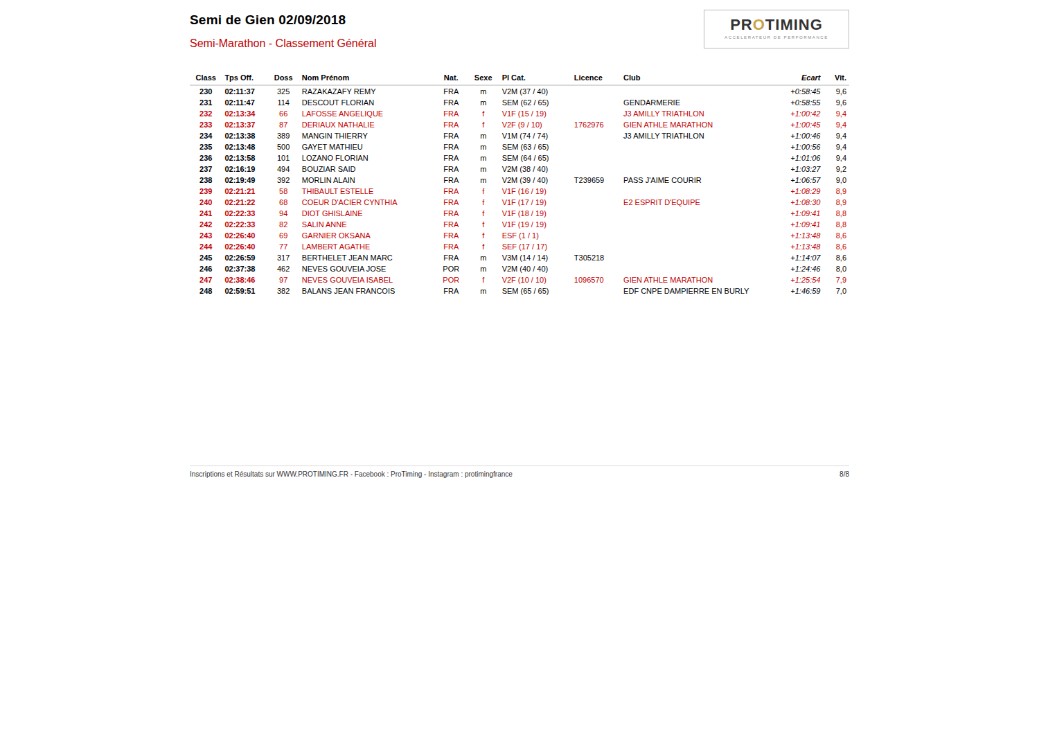Semi de Gien 02/09/2018
Semi-Marathon - Classement Général
PROTIMING
ACCELERATEUR DE PERFORMANCE
| Class | Tps Off. | Doss | Nom Prénom | Nat. | Sexe | Pl Cat. | Licence | Club | Ecart | Vit. |
| --- | --- | --- | --- | --- | --- | --- | --- | --- | --- | --- |
| 230 | 02:11:37 | 325 | RAZAKAZAFY REMY | FRA | m | V2M (37 / 40) | | | +0:58:45 | 9,6 |
| 231 | 02:11:47 | 114 | DESCOUT FLORIAN | FRA | m | SEM (62 / 65) | | GENDARMERIE | +0:58:55 | 9,6 |
| 232 | 02:13:34 | 66 | LAFOSSE ANGELIQUE | FRA | f | V1F (15 / 19) | | J3 AMILLY TRIATHLON | +1:00:42 | 9,4 |
| 233 | 02:13:37 | 87 | DERIAUX NATHALIE | FRA | f | V2F (9 / 10) | 1762976 | GIEN ATHLE MARATHON | +1:00:45 | 9,4 |
| 234 | 02:13:38 | 389 | MANGIN THIERRY | FRA | m | V1M (74 / 74) | | J3 AMILLY TRIATHLON | +1:00:46 | 9,4 |
| 235 | 02:13:48 | 500 | GAYET MATHIEU | FRA | m | SEM (63 / 65) | | | +1:00:56 | 9,4 |
| 236 | 02:13:58 | 101 | LOZANO FLORIAN | FRA | m | SEM (64 / 65) | | | +1:01:06 | 9,4 |
| 237 | 02:16:19 | 494 | BOUZIAR SAID | FRA | m | V2M (38 / 40) | | | +1:03:27 | 9,2 |
| 238 | 02:19:49 | 392 | MORLIN ALAIN | FRA | m | V2M (39 / 40) | T239659 | PASS J'AIME COURIR | +1:06:57 | 9,0 |
| 239 | 02:21:21 | 58 | THIBAULT ESTELLE | FRA | f | V1F (16 / 19) | | | +1:08:29 | 8,9 |
| 240 | 02:21:22 | 68 | COEUR D'ACIER CYNTHIA | FRA | f | V1F (17 / 19) | | E2 ESPRIT D'EQUIPE | +1:08:30 | 8,9 |
| 241 | 02:22:33 | 94 | DIOT GHISLAINE | FRA | f | V1F (18 / 19) | | | +1:09:41 | 8,8 |
| 242 | 02:22:33 | 82 | SALIN ANNE | FRA | f | V1F (19 / 19) | | | +1:09:41 | 8,8 |
| 243 | 02:26:40 | 69 | GARNIER OKSANA | FRA | f | ESF (1 / 1) | | | +1:13:48 | 8,6 |
| 244 | 02:26:40 | 77 | LAMBERT AGATHE | FRA | f | SEF (17 / 17) | | | +1:13:48 | 8,6 |
| 245 | 02:26:59 | 317 | BERTHELET JEAN MARC | FRA | m | V3M (14 / 14) | T305218 | | +1:14:07 | 8,6 |
| 246 | 02:37:38 | 462 | NEVES GOUVEIA JOSE | POR | m | V2M (40 / 40) | | | +1:24:46 | 8,0 |
| 247 | 02:38:46 | 97 | NEVES GOUVEIA ISABEL | POR | f | V2F (10 / 10) | 1096570 | GIEN ATHLE MARATHON | +1:25:54 | 7,9 |
| 248 | 02:59:51 | 382 | BALANS JEAN FRANCOIS | FRA | m | SEM (65 / 65) | | EDF CNPE DAMPIERRE EN BURLY | +1:46:59 | 7,0 |
8/8 Inscriptions et Résultats sur WWW.PROTIMING.FR - Facebook : ProTiming - Instagram : protimingfrance